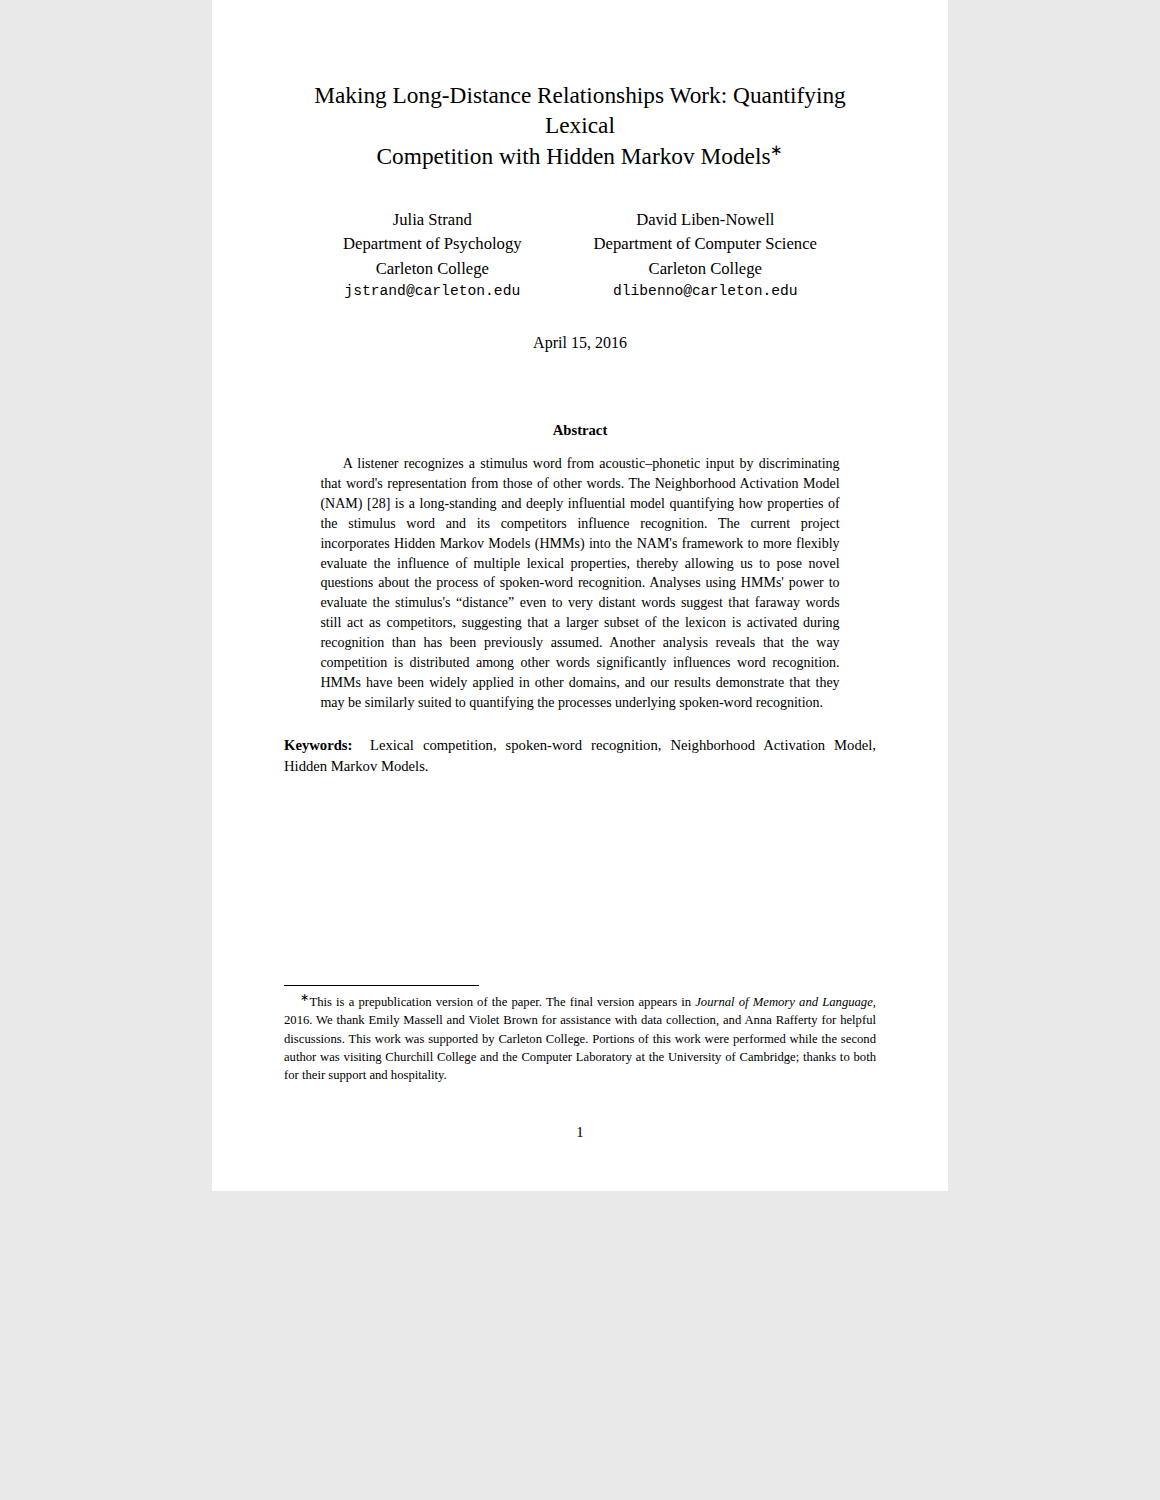Making Long-Distance Relationships Work: Quantifying Lexical
Competition with Hidden Markov Models∗
Julia Strand
Department of Psychology
Carleton College
jstrand@carleton.edu
David Liben-Nowell
Department of Computer Science
Carleton College
dlibenno@carleton.edu
April 15, 2016
Abstract
A listener recognizes a stimulus word from acoustic–phonetic input by discriminating that word's representation from those of other words. The Neighborhood Activation Model (NAM) [28] is a long-standing and deeply influential model quantifying how properties of the stimulus word and its competitors influence recognition. The current project incorporates Hidden Markov Models (HMMs) into the NAM's framework to more flexibly evaluate the influence of multiple lexical properties, thereby allowing us to pose novel questions about the process of spoken-word recognition. Analyses using HMMs' power to evaluate the stimulus's “distance” even to very distant words suggest that faraway words still act as competitors, suggesting that a larger subset of the lexicon is activated during recognition than has been previously assumed. Another analysis reveals that the way competition is distributed among other words significantly influences word recognition. HMMs have been widely applied in other domains, and our results demonstrate that they may be similarly suited to quantifying the processes underlying spoken-word recognition.
Keywords: Lexical competition, spoken-word recognition, Neighborhood Activation Model, Hidden Markov Models.
∗This is a prepublication version of the paper. The final version appears in Journal of Memory and Language, 2016. We thank Emily Massell and Violet Brown for assistance with data collection, and Anna Rafferty for helpful discussions. This work was supported by Carleton College. Portions of this work were performed while the second author was visiting Churchill College and the Computer Laboratory at the University of Cambridge; thanks to both for their support and hospitality.
1